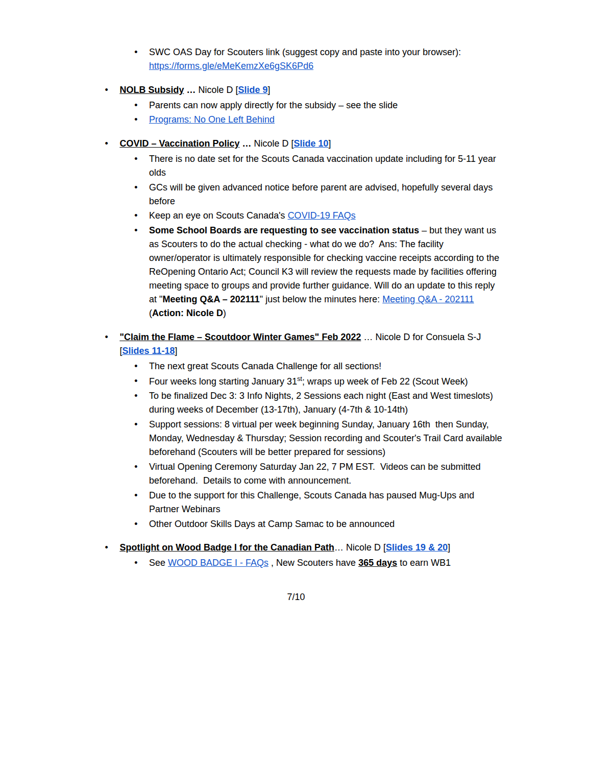SWC OAS Day for Scouters link (suggest copy and paste into your browser): https://forms.gle/eMeKemzXe6gSK6Pd6
NOLB Subsidy … Nicole D [Slide 9]
Parents can now apply directly for the subsidy – see the slide
Programs: No One Left Behind
COVID – Vaccination Policy … Nicole D [Slide 10]
There is no date set for the Scouts Canada vaccination update including for 5-11 year olds
GCs will be given advanced notice before parent are advised, hopefully several days before
Keep an eye on Scouts Canada's COVID-19 FAQs
Some School Boards are requesting to see vaccination status – but they want us as Scouters to do the actual checking - what do we do? Ans: The facility owner/operator is ultimately responsible for checking vaccine receipts according to the ReOpening Ontario Act; Council K3 will review the requests made by facilities offering meeting space to groups and provide further guidance. Will do an update to this reply at "Meeting Q&A – 202111" just below the minutes here: Meeting Q&A - 202111 (Action: Nicole D)
"Claim the Flame – Scoutdoor Winter Games" Feb 2022 … Nicole D for Consuela S-J [Slides 11-18]
The next great Scouts Canada Challenge for all sections!
Four weeks long starting January 31st; wraps up week of Feb 22 (Scout Week)
To be finalized Dec 3: 3 Info Nights, 2 Sessions each night (East and West timeslots) during weeks of December (13-17th), January (4-7th & 10-14th)
Support sessions: 8 virtual per week beginning Sunday, January 16th then Sunday, Monday, Wednesday & Thursday; Session recording and Scouter's Trail Card available beforehand (Scouters will be better prepared for sessions)
Virtual Opening Ceremony Saturday Jan 22, 7 PM EST. Videos can be submitted beforehand. Details to come with announcement.
Due to the support for this Challenge, Scouts Canada has paused Mug-Ups and Partner Webinars
Other Outdoor Skills Days at Camp Samac to be announced
Spotlight on Wood Badge I for the Canadian Path… Nicole D [Slides 19 & 20]
See WOOD BADGE I - FAQs , New Scouters have 365 days to earn WB1
7/10